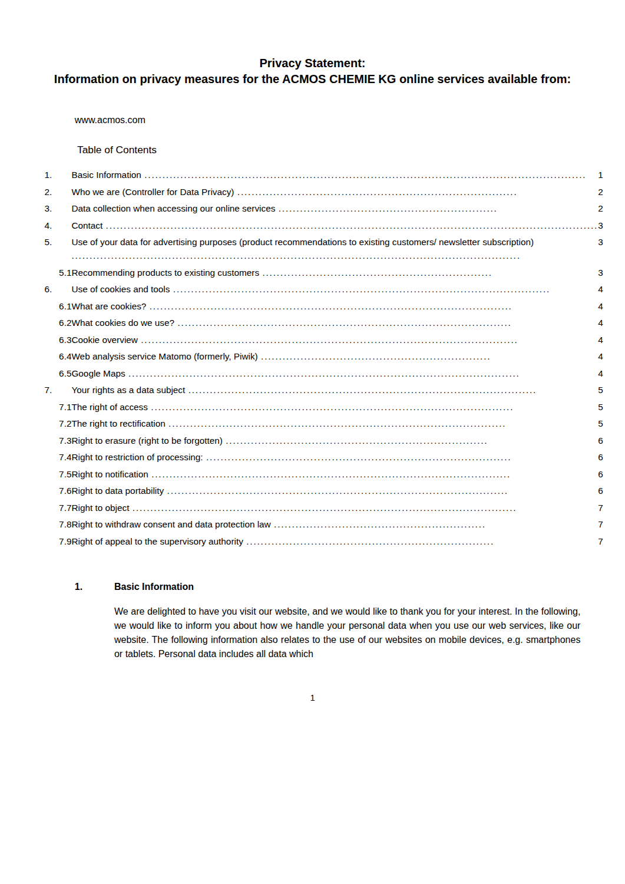Privacy Statement:
Information on privacy measures for the ACMOS CHEMIE KG online services available from:
www.acmos.com
Table of Contents
| 1. | Basic Information ........................................................................................................................... | 1 |
| 2. | Who we are (Controller for Data Privacy) .............................................................................. | 2 |
| 3. | Data collection when accessing our online services ............................................................. | 2 |
| 4. | Contact ......................................................................................................................................... | 3 |
| 5. | Use of your data for advertising purposes (product recommendations to existing customers/ newsletter subscription) ............................................................................................................................. | 3 |
| 5.1 | Recommending products to existing customers ................................................................ | 3 |
| 6. | Use of cookies and tools ......................................................................................................... | 4 |
| 6.1 | What are cookies? ..................................................................................................... | 4 |
| 6.2 | What cookies do we use? ............................................................................................. | 4 |
| 6.3 | Cookie overview ......................................................................................................... | 4 |
| 6.4 | Web analysis service Matomo (formerly, Piwik) ................................................................ | 4 |
| 6.5 | Google Maps ............................................................................................................. | 4 |
| 7. | Your rights as a data subject ................................................................................................. | 5 |
| 7.1 | The right of access ..................................................................................................... | 5 |
| 7.2 | The right to rectification .............................................................................................. | 5 |
| 7.3 | Right to erasure (right to be forgotten) ......................................................................... | 6 |
| 7.4 | Right to restriction of processing: ..................................................................................... | 6 |
| 7.5 | Right to notification .................................................................................................... | 6 |
| 7.6 | Right to data portability ............................................................................................... | 6 |
| 7.7 | Right to object ........................................................................................................... | 7 |
| 7.8 | Right to withdraw consent and data protection law ........................................................... | 7 |
| 7.9 | Right of appeal to the supervisory authority ..................................................................... | 7 |
1. Basic Information
We are delighted to have you visit our website, and we would like to thank you for your interest. In the following, we would like to inform you about how we handle your personal data when you use our web services, like our website. The following information also relates to the use of our websites on mobile devices, e.g. smartphones or tablets. Personal data includes all data which
1